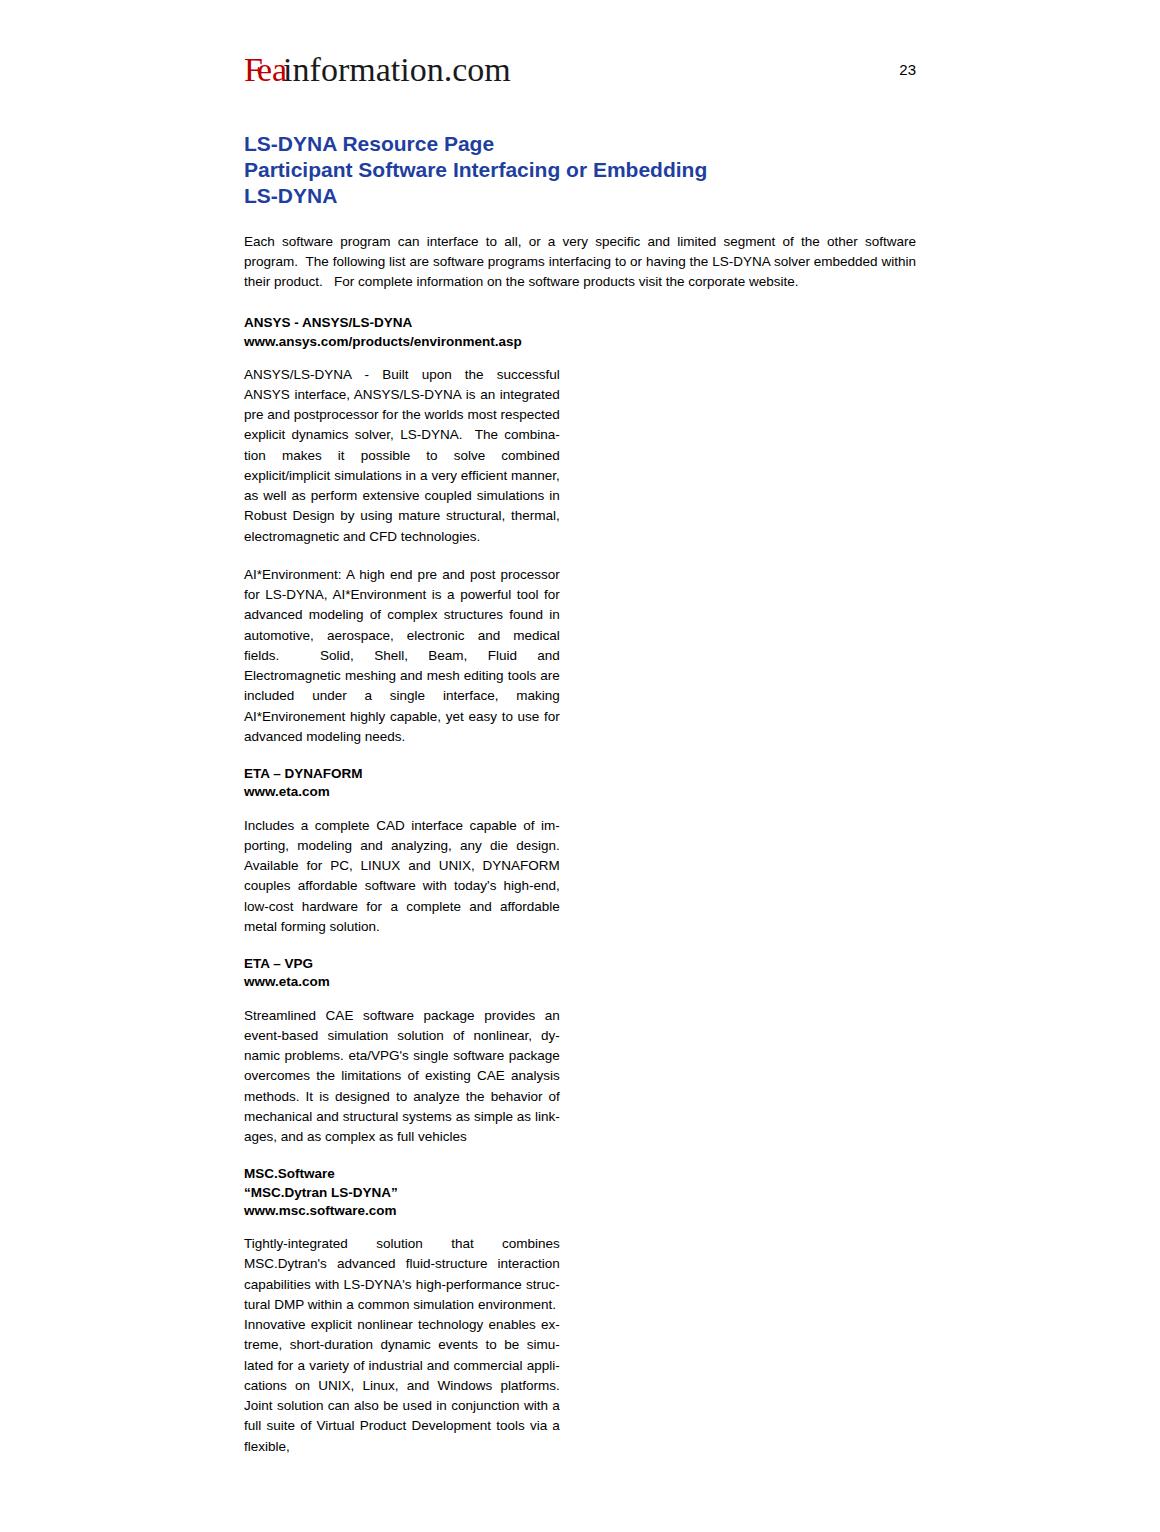Fea information.com
23
LS-DYNA Resource Page
Participant Software Interfacing or Embedding
LS-DYNA
Each software program can interface to all, or a very specific and limited segment of the other software program. The following list are software programs interfacing to or having the LS-DYNA solver embedded within their product. For complete information on the software products visit the corporate website.
ANSYS - ANSYS/LS-DYNA www.ansys.com/products/environment.asp
ANSYS/LS-DYNA - Built upon the successful ANSYS interface, ANSYS/LS-DYNA is an integrated pre and postprocessor for the worlds most respected explicit dynamics solver, LS-DYNA. The combination makes it possible to solve combined explicit/implicit simulations in a very efficient manner, as well as perform extensive coupled simulations in Robust Design by using mature structural, thermal, electromagnetic and CFD technologies.
AI*Environment: A high end pre and post processor for LS-DYNA, AI*Environment is a powerful tool for advanced modeling of complex structures found in automotive, aerospace, electronic and medical fields. Solid, Shell, Beam, Fluid and Electromagnetic meshing and mesh editing tools are included under a single interface, making AI*Environement highly capable, yet easy to use for advanced modeling needs.
ETA – DYNAFORM www.eta.com
Includes a complete CAD interface capable of importing, modeling and analyzing, any die design. Available for PC, LINUX and UNIX, DYNAFORM couples affordable software with today's high-end, low-cost hardware for a complete and affordable metal forming solution.
ETA – VPG www.eta.com
Streamlined CAE software package provides an event-based simulation solution of nonlinear, dynamic problems. eta/VPG's single software package overcomes the limitations of existing CAE analysis methods. It is designed to analyze the behavior of mechanical and structural systems as simple as linkages, and as complex as full vehicles
MSC.Software “MSC.Dytran LS-DYNA” www.msc.software.com
Tightly-integrated solution that combines MSC.Dytran's advanced fluid-structure interaction capabilities with LS-DYNA's high-performance structural DMP within a common simulation environment. Innovative explicit nonlinear technology enables extreme, short-duration dynamic events to be simulated for a variety of industrial and commercial applications on UNIX, Linux, and Windows platforms. Joint solution can also be used in conjunction with a full suite of Virtual Product Development tools via a flexible,